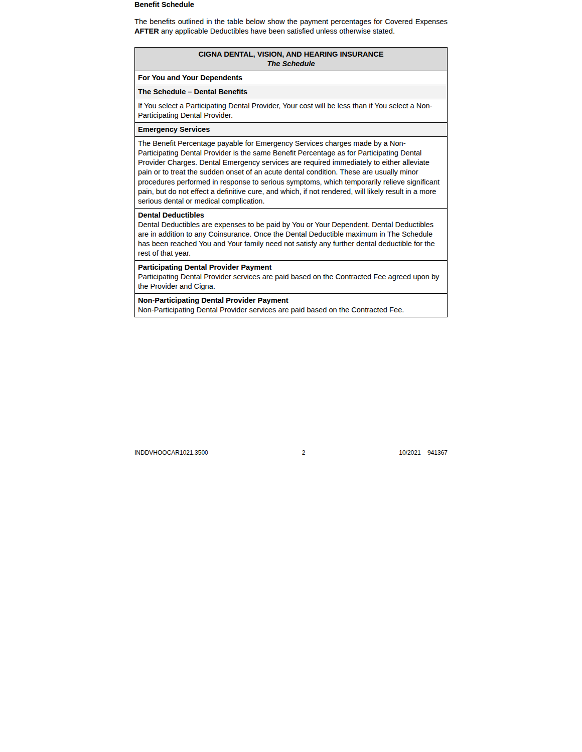Benefit Schedule
The benefits outlined in the table below show the payment percentages for Covered Expenses AFTER any applicable Deductibles have been satisfied unless otherwise stated.
| CIGNA DENTAL, VISION, AND HEARING INSURANCE The Schedule |
| For You and Your Dependents |
| The Schedule – Dental Benefits |
| If You select a Participating Dental Provider, Your cost will be less than if You select a Non-Participating Dental Provider. |
| Emergency Services |
| The Benefit Percentage payable for Emergency Services charges made by a Non-Participating Dental Provider is the same Benefit Percentage as for Participating Dental Provider Charges. Dental Emergency services are required immediately to either alleviate pain or to treat the sudden onset of an acute dental condition. These are usually minor procedures performed in response to serious symptoms, which temporarily relieve significant pain, but do not effect a definitive cure, and which, if not rendered, will likely result in a more serious dental or medical complication. |
| Dental Deductibles Dental Deductibles are expenses to be paid by You or Your Dependent. Dental Deductibles are in addition to any Coinsurance. Once the Dental Deductible maximum in The Schedule has been reached You and Your family need not satisfy any further dental deductible for the rest of that year. |
| Participating Dental Provider Payment Participating Dental Provider services are paid based on the Contracted Fee agreed upon by the Provider and Cigna. |
| Non-Participating Dental Provider Payment Non-Participating Dental Provider services are paid based on the Contracted Fee. |
INDDVHOOCAR1021.3500 10/2021 941367
2